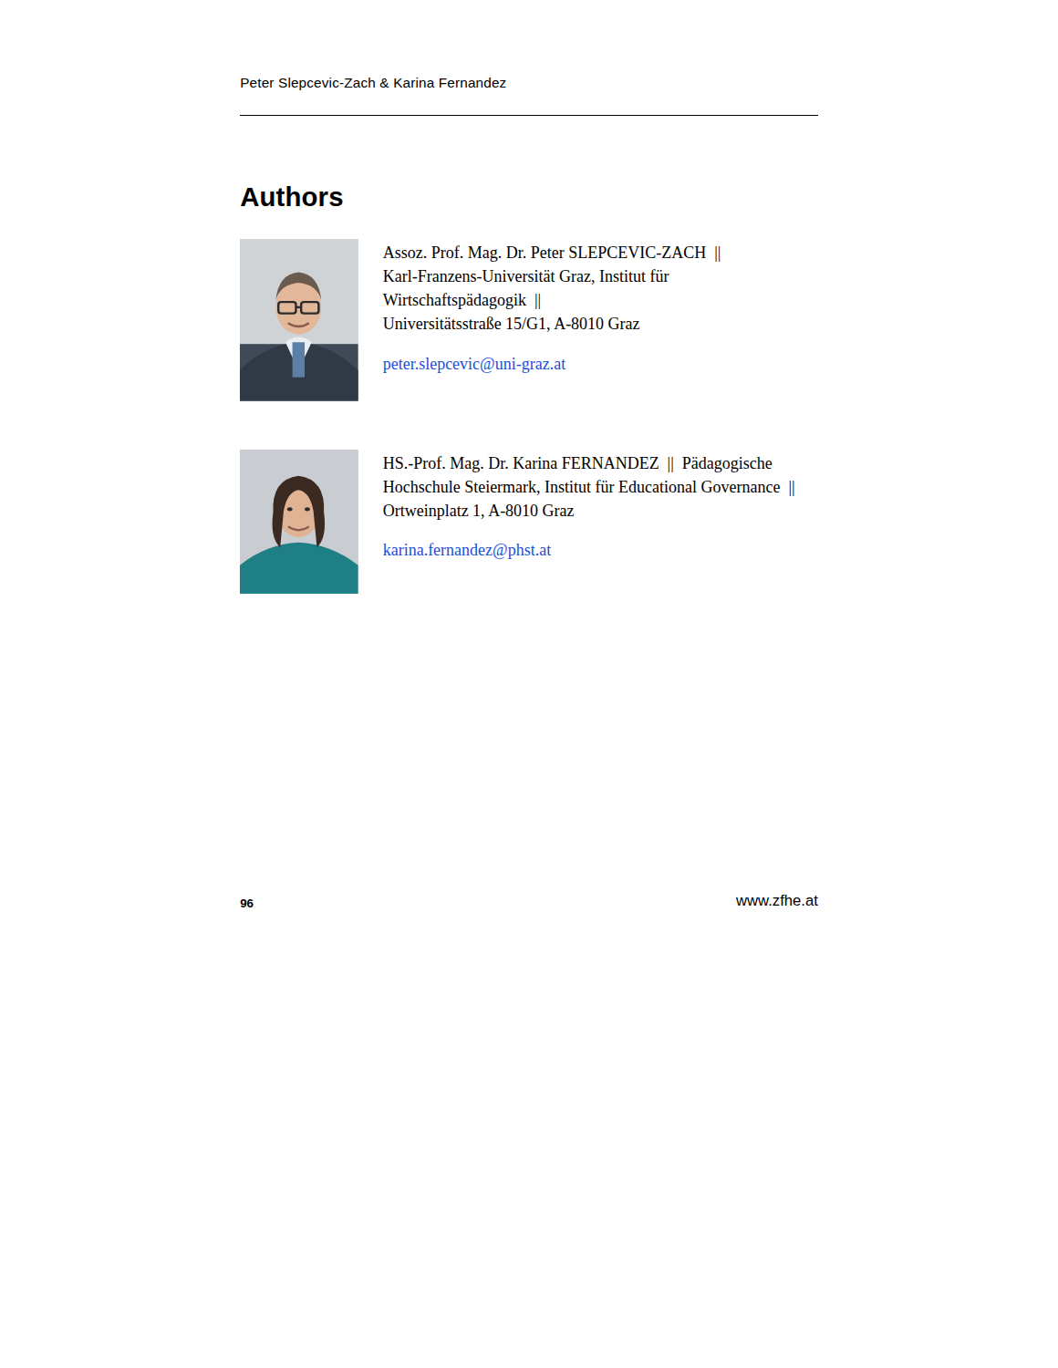Peter Slepcevic-Zach & Karina Fernandez
Authors
Assoz. Prof. Mag. Dr. Peter SLEPCEVIC-ZACH ||
Karl-Franzens-Universität Graz, Institut für Wirtschaftspädagogik ||
Universitätsstraße 15/G1, A-8010 Graz
peter.slepcevic@uni-graz.at
HS.-Prof. Mag. Dr. Karina FERNANDEZ || Pädagogische
Hochschule Steiermark, Institut für Educational Governance ||
Ortweinplatz 1, A-8010 Graz
karina.fernandez@phst.at
96 www.zfhe.at